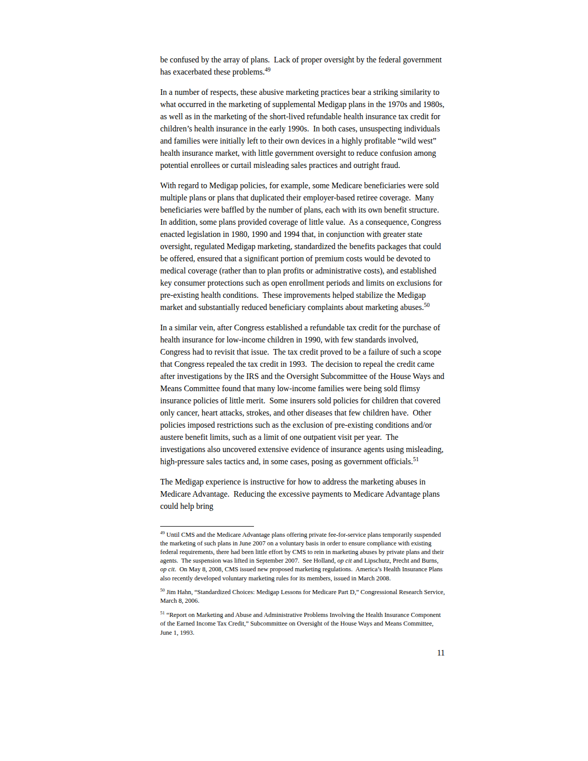be confused by the array of plans. Lack of proper oversight by the federal government has exacerbated these problems.49
In a number of respects, these abusive marketing practices bear a striking similarity to what occurred in the marketing of supplemental Medigap plans in the 1970s and 1980s, as well as in the marketing of the short-lived refundable health insurance tax credit for children’s health insurance in the early 1990s. In both cases, unsuspecting individuals and families were initially left to their own devices in a highly profitable “wild west” health insurance market, with little government oversight to reduce confusion among potential enrollees or curtail misleading sales practices and outright fraud.
With regard to Medigap policies, for example, some Medicare beneficiaries were sold multiple plans or plans that duplicated their employer-based retiree coverage. Many beneficiaries were baffled by the number of plans, each with its own benefit structure. In addition, some plans provided coverage of little value. As a consequence, Congress enacted legislation in 1980, 1990 and 1994 that, in conjunction with greater state oversight, regulated Medigap marketing, standardized the benefits packages that could be offered, ensured that a significant portion of premium costs would be devoted to medical coverage (rather than to plan profits or administrative costs), and established key consumer protections such as open enrollment periods and limits on exclusions for pre-existing health conditions. These improvements helped stabilize the Medigap market and substantially reduced beneficiary complaints about marketing abuses.50
In a similar vein, after Congress established a refundable tax credit for the purchase of health insurance for low-income children in 1990, with few standards involved, Congress had to revisit that issue. The tax credit proved to be a failure of such a scope that Congress repealed the tax credit in 1993. The decision to repeal the credit came after investigations by the IRS and the Oversight Subcommittee of the House Ways and Means Committee found that many low-income families were being sold flimsy insurance policies of little merit. Some insurers sold policies for children that covered only cancer, heart attacks, strokes, and other diseases that few children have. Other policies imposed restrictions such as the exclusion of pre-existing conditions and/or austere benefit limits, such as a limit of one outpatient visit per year. The investigations also uncovered extensive evidence of insurance agents using misleading, high-pressure sales tactics and, in some cases, posing as government officials.51
The Medigap experience is instructive for how to address the marketing abuses in Medicare Advantage. Reducing the excessive payments to Medicare Advantage plans could help bring
49 Until CMS and the Medicare Advantage plans offering private fee-for-service plans temporarily suspended the marketing of such plans in June 2007 on a voluntary basis in order to ensure compliance with existing federal requirements, there had been little effort by CMS to rein in marketing abuses by private plans and their agents. The suspension was lifted in September 2007. See Holland, op cit and Lipschutz, Precht and Burns, op cit. On May 8, 2008, CMS issued new proposed marketing regulations. America’s Health Insurance Plans also recently developed voluntary marketing rules for its members, issued in March 2008.
50 Jim Hahn, “Standardized Choices: Medigap Lessons for Medicare Part D,” Congressional Research Service, March 8, 2006.
51 “Report on Marketing and Abuse and Administrative Problems Involving the Health Insurance Component of the Earned Income Tax Credit,” Subcommittee on Oversight of the House Ways and Means Committee, June 1, 1993.
11